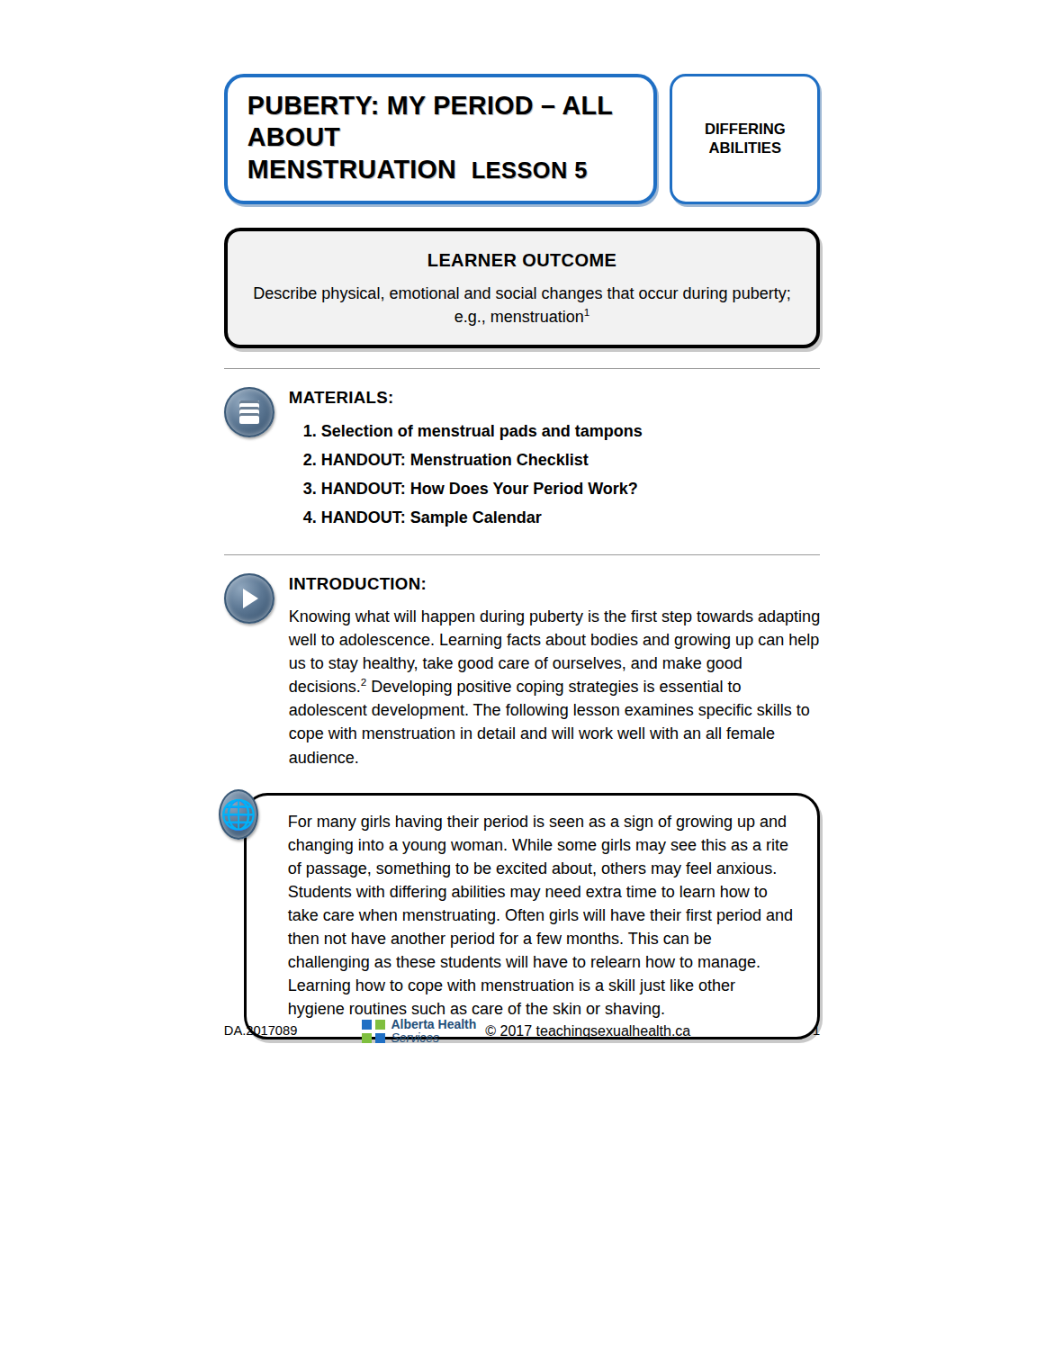PUBERTY: MY PERIOD – ALL ABOUT MENSTRUATION LESSON 5
DIFFERING
ABILITIES
LEARNER OUTCOME
Describe physical, emotional and social changes that occur during puberty; e.g., menstruation1
MATERIALS:
Selection of menstrual pads and tampons
HANDOUT: Menstruation Checklist
HANDOUT: How Does Your Period Work?
HANDOUT: Sample Calendar
INTRODUCTION:
Knowing what will happen during puberty is the first step towards adapting well to adolescence. Learning facts about bodies and growing up can help us to stay healthy, take good care of ourselves, and make good decisions.2 Developing positive coping strategies is essential to adolescent development. The following lesson examines specific skills to cope with menstruation in detail and will work well with an all female audience.
For many girls having their period is seen as a sign of growing up and changing into a young woman. While some girls may see this as a rite of passage, something to be excited about, others may feel anxious. Students with differing abilities may need extra time to learn how to take care when menstruating. Often girls will have their first period and then not have another period for a few months. This can be challenging as these students will have to relearn how to manage. Learning how to cope with menstruation is a skill just like other hygiene routines such as care of the skin or shaving.
DA.2017089
Alberta Health
Services
© 2017 teachingsexualhealth.ca
1